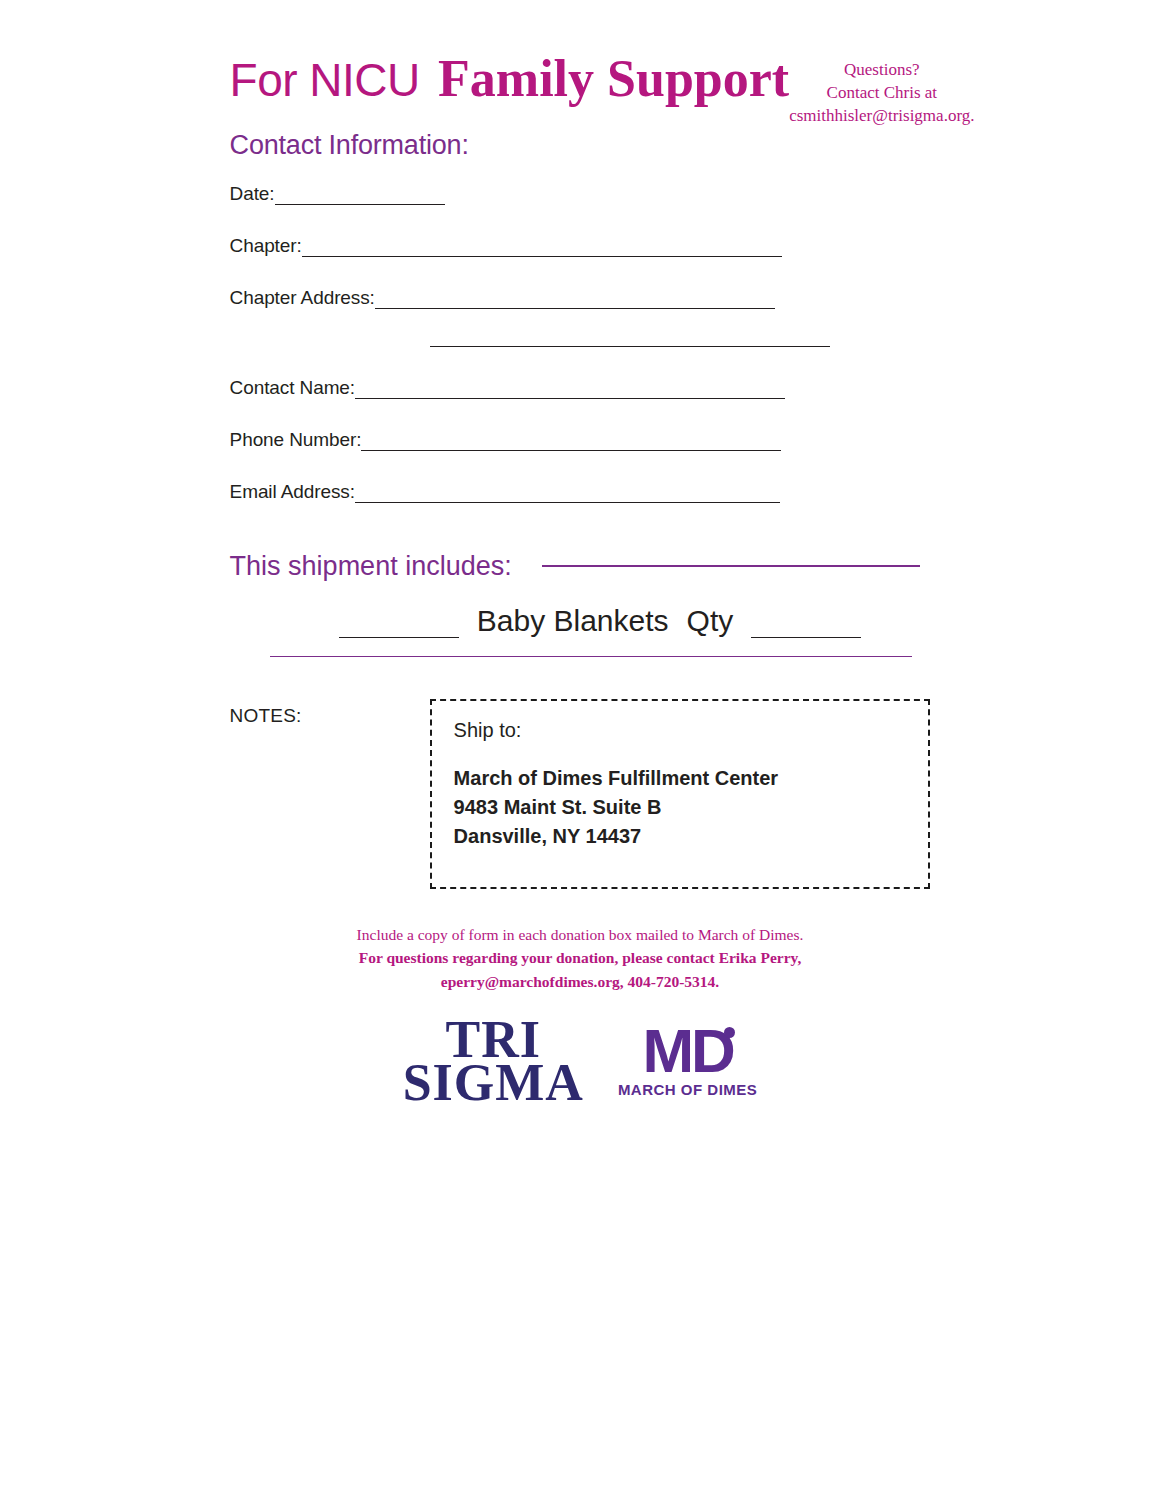For NICU Family Support
Questions?
Contact Chris at
csmithhisler@trisigma.org.
Contact Information:
Date:
Chapter:
Chapter Address:
Contact Name:
Phone Number:
Email Address:
This shipment includes:
Baby Blankets Qty
NOTES:
Ship to:
March of Dimes Fulfillment Center
9483 Maint St. Suite B
Dansville, NY 14437
Include a copy of form in each donation box mailed to March of Dimes.
For questions regarding your donation, please contact Erika Perry,
eperry@marchofdimes.org, 404-720-5314.
TRI
SIGMA
M D
MARCH OF DIMES